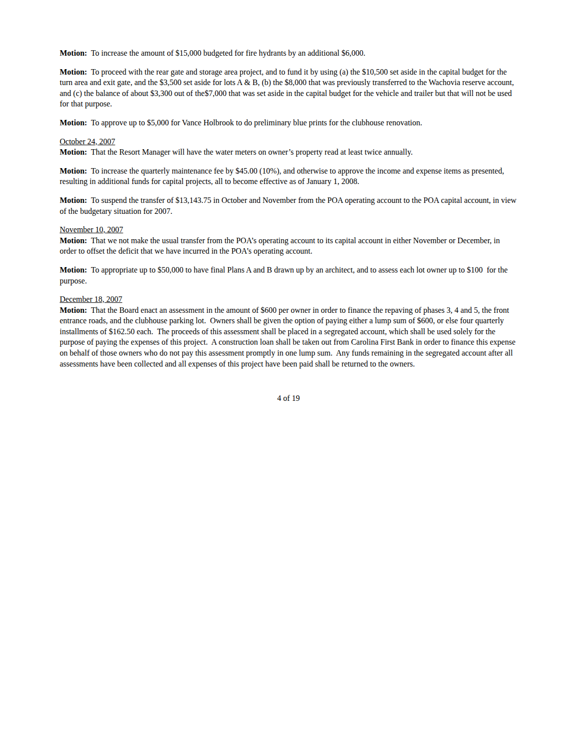Motion: To increase the amount of $15,000 budgeted for fire hydrants by an additional $6,000.
Motion: To proceed with the rear gate and storage area project, and to fund it by using (a) the $10,500 set aside in the capital budget for the turn area and exit gate, and the $3,500 set aside for lots A & B, (b) the $8,000 that was previously transferred to the Wachovia reserve account, and (c) the balance of about $3,300 out of the$7,000 that was set aside in the capital budget for the vehicle and trailer but that will not be used for that purpose.
Motion: To approve up to $5,000 for Vance Holbrook to do preliminary blue prints for the clubhouse renovation.
October 24, 2007
Motion: That the Resort Manager will have the water meters on owner’s property read at least twice annually.
Motion: To increase the quarterly maintenance fee by $45.00 (10%), and otherwise to approve the income and expense items as presented, resulting in additional funds for capital projects, all to become effective as of January 1, 2008.
Motion: To suspend the transfer of $13,143.75 in October and November from the POA operating account to the POA capital account, in view of the budgetary situation for 2007.
November 10, 2007
Motion: That we not make the usual transfer from the POA’s operating account to its capital account in either November or December, in order to offset the deficit that we have incurred in the POA’s operating account.
Motion: To appropriate up to $50,000 to have final Plans A and B drawn up by an architect, and to assess each lot owner up to $100 for the purpose.
December 18, 2007
Motion: That the Board enact an assessment in the amount of $600 per owner in order to finance the repaving of phases 3, 4 and 5, the front entrance roads, and the clubhouse parking lot. Owners shall be given the option of paying either a lump sum of $600, or else four quarterly installments of $162.50 each. The proceeds of this assessment shall be placed in a segregated account, which shall be used solely for the purpose of paying the expenses of this project. A construction loan shall be taken out from Carolina First Bank in order to finance this expense on behalf of those owners who do not pay this assessment promptly in one lump sum. Any funds remaining in the segregated account after all assessments have been collected and all expenses of this project have been paid shall be returned to the owners.
4 of 19